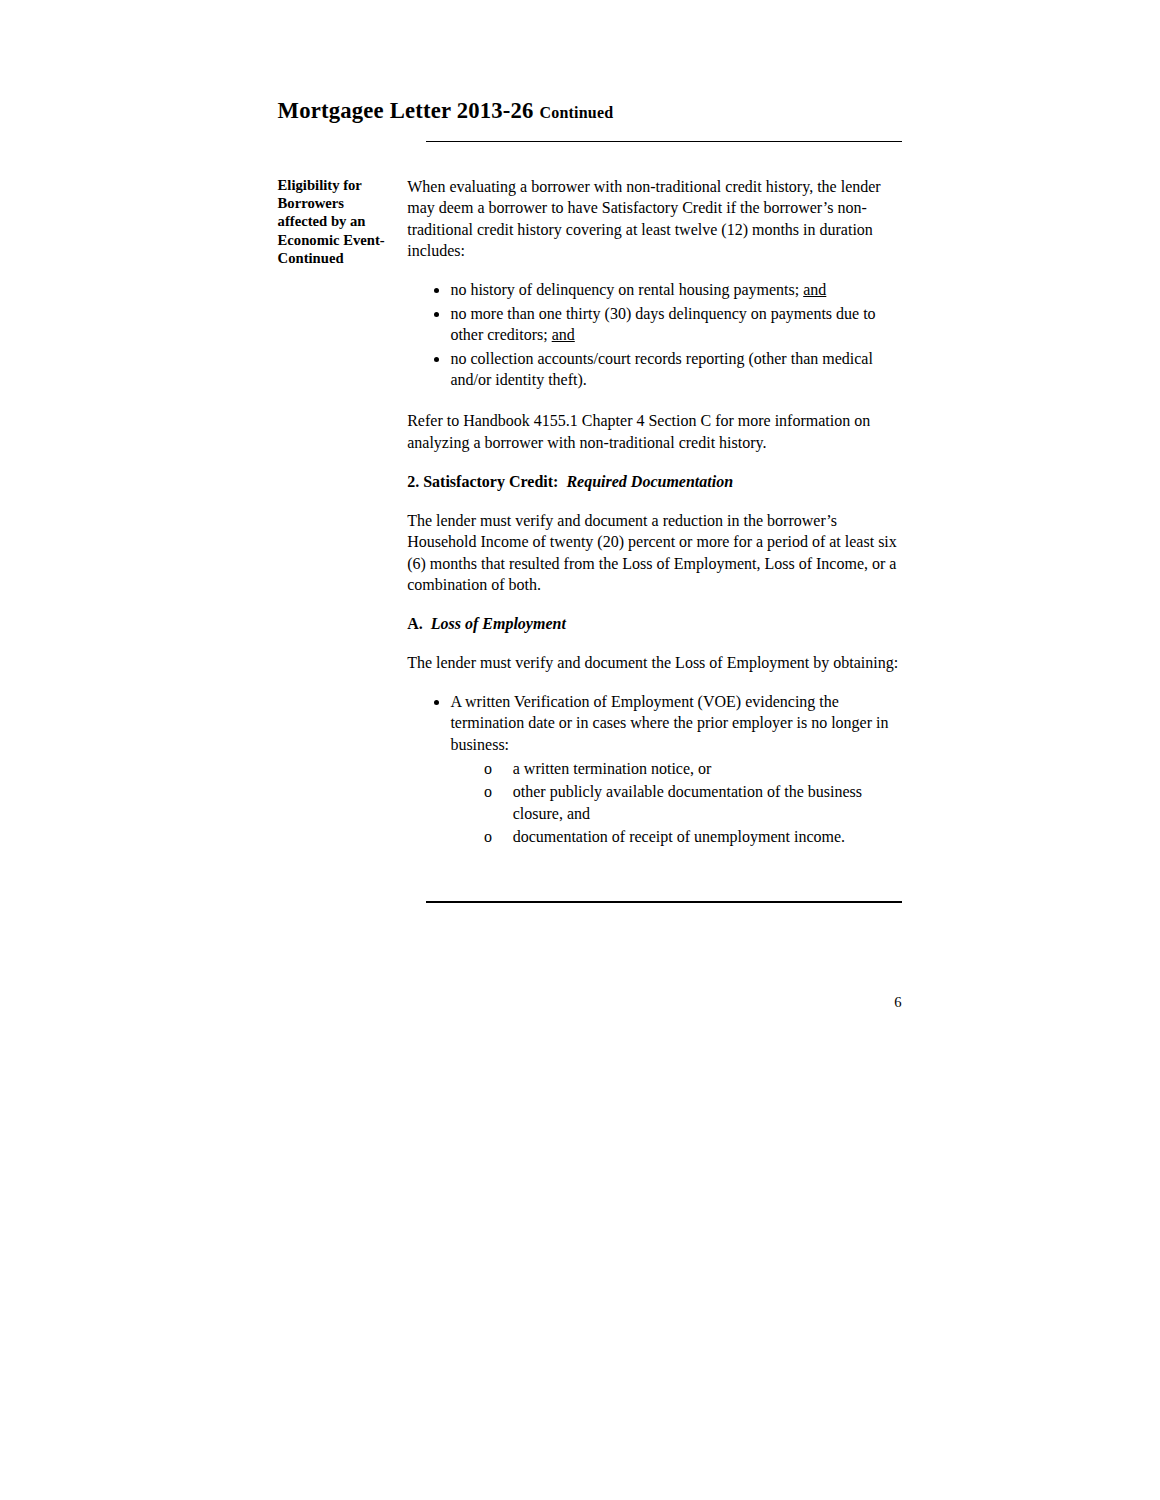Mortgagee Letter 2013-26 Continued
Eligibility for Borrowers affected by an Economic Event-Continued
When evaluating a borrower with non-traditional credit history, the lender may deem a borrower to have Satisfactory Credit if the borrower’s non-traditional credit history covering at least twelve (12) months in duration includes:
no history of delinquency on rental housing payments; and
no more than one thirty (30) days delinquency on payments due to other creditors; and
no collection accounts/court records reporting (other than medical and/or identity theft).
Refer to Handbook 4155.1 Chapter 4 Section C for more information on analyzing a borrower with non-traditional credit history.
2. Satisfactory Credit: Required Documentation
The lender must verify and document a reduction in the borrower’s Household Income of twenty (20) percent or more for a period of at least six (6) months that resulted from the Loss of Employment, Loss of Income, or a combination of both.
A. Loss of Employment
The lender must verify and document the Loss of Employment by obtaining:
A written Verification of Employment (VOE) evidencing the termination date or in cases where the prior employer is no longer in business:
a written termination notice, or
other publicly available documentation of the business closure, and
documentation of receipt of unemployment income.
6